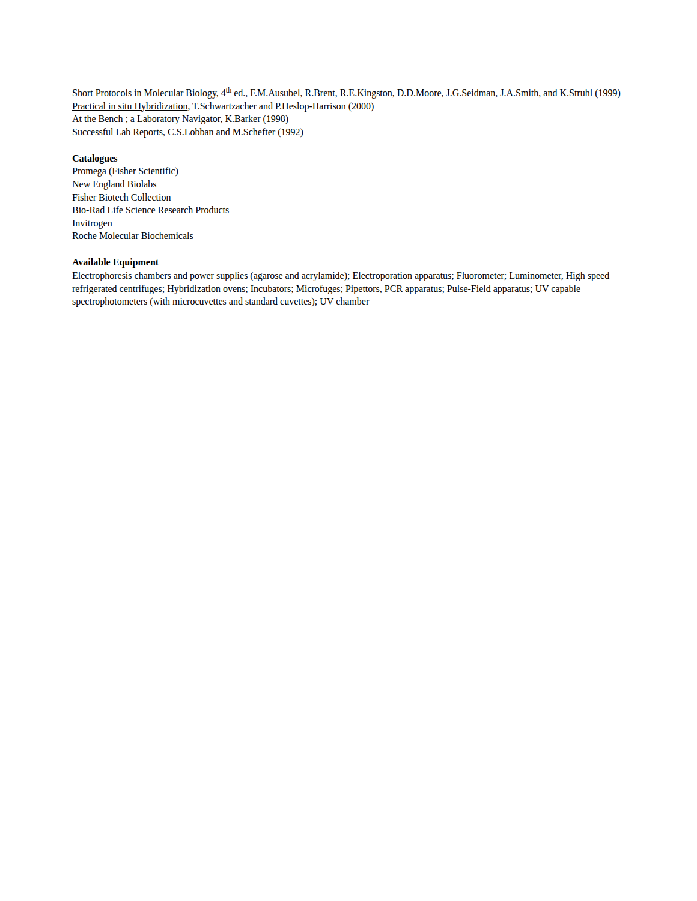Short Protocols in Molecular Biology, 4th ed., F.M.Ausubel, R.Brent, R.E.Kingston, D.D.Moore, J.G.Seidman, J.A.Smith, and K.Struhl (1999)
Practical in situ Hybridization, T.Schwartzacher and P.Heslop-Harrison (2000)
At the Bench ; a Laboratory Navigator, K.Barker (1998)
Successful Lab Reports, C.S.Lobban and M.Schefter (1992)
Catalogues
Promega (Fisher Scientific)
New England Biolabs
Fisher Biotech Collection
Bio-Rad Life Science Research Products
Invitrogen
Roche Molecular Biochemicals
Available Equipment
Electrophoresis chambers and power supplies (agarose and acrylamide); Electroporation apparatus; Fluorometer; Luminometer, High speed refrigerated centrifuges; Hybridization ovens; Incubators; Microfuges; Pipettors, PCR apparatus; Pulse-Field apparatus; UV capable spectrophotometers (with microcuvettes and standard cuvettes); UV chamber